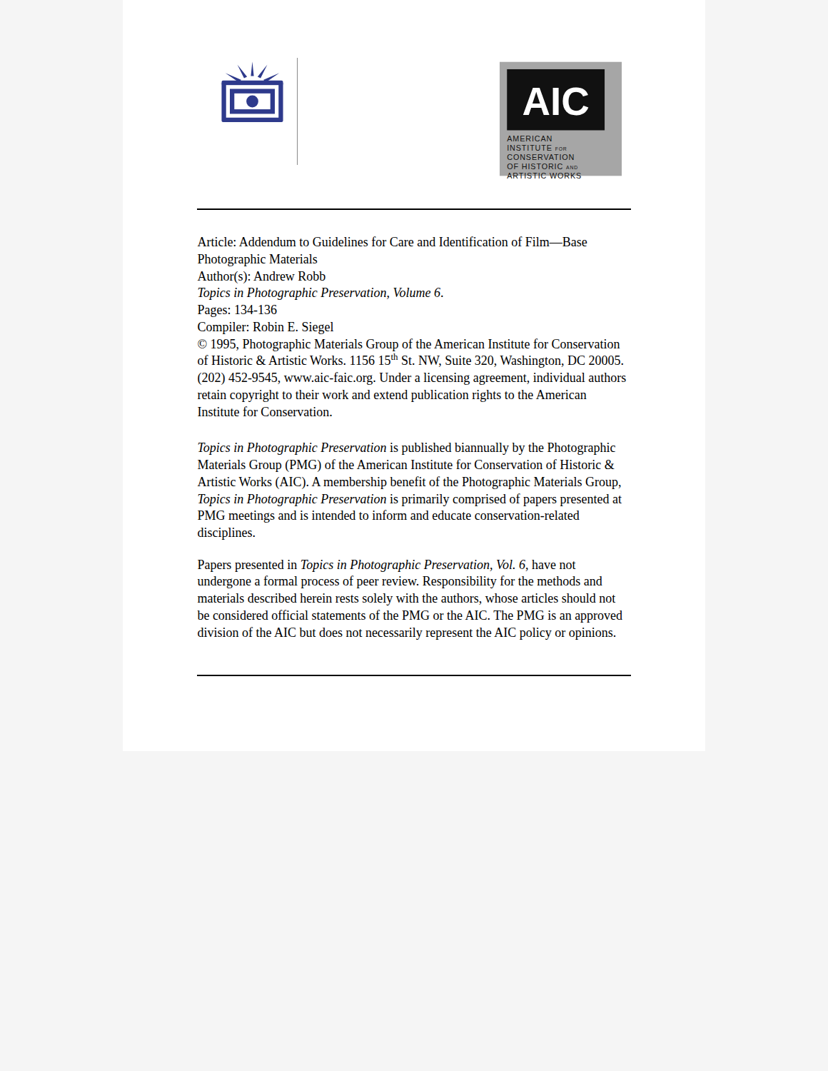Article: Addendum to Guidelines for Care and Identification of Film—Base Photographic Materials
Author(s): Andrew Robb
Topics in Photographic Preservation, Volume 6.
Pages: 134-136
Compiler: Robin E. Siegel
© 1995, Photographic Materials Group of the American Institute for Conservation of Historic & Artistic Works. 1156 15th St. NW, Suite 320, Washington, DC 20005. (202) 452-9545, www.aic-faic.org. Under a licensing agreement, individual authors retain copyright to their work and extend publication rights to the American Institute for Conservation.
Topics in Photographic Preservation is published biannually by the Photographic Materials Group (PMG) of the American Institute for Conservation of Historic & Artistic Works (AIC). A membership benefit of the Photographic Materials Group, Topics in Photographic Preservation is primarily comprised of papers presented at PMG meetings and is intended to inform and educate conservation-related disciplines.
Papers presented in Topics in Photographic Preservation, Vol. 6, have not undergone a formal process of peer review. Responsibility for the methods and materials described herein rests solely with the authors, whose articles should not be considered official statements of the PMG or the AIC. The PMG is an approved division of the AIC but does not necessarily represent the AIC policy or opinions.